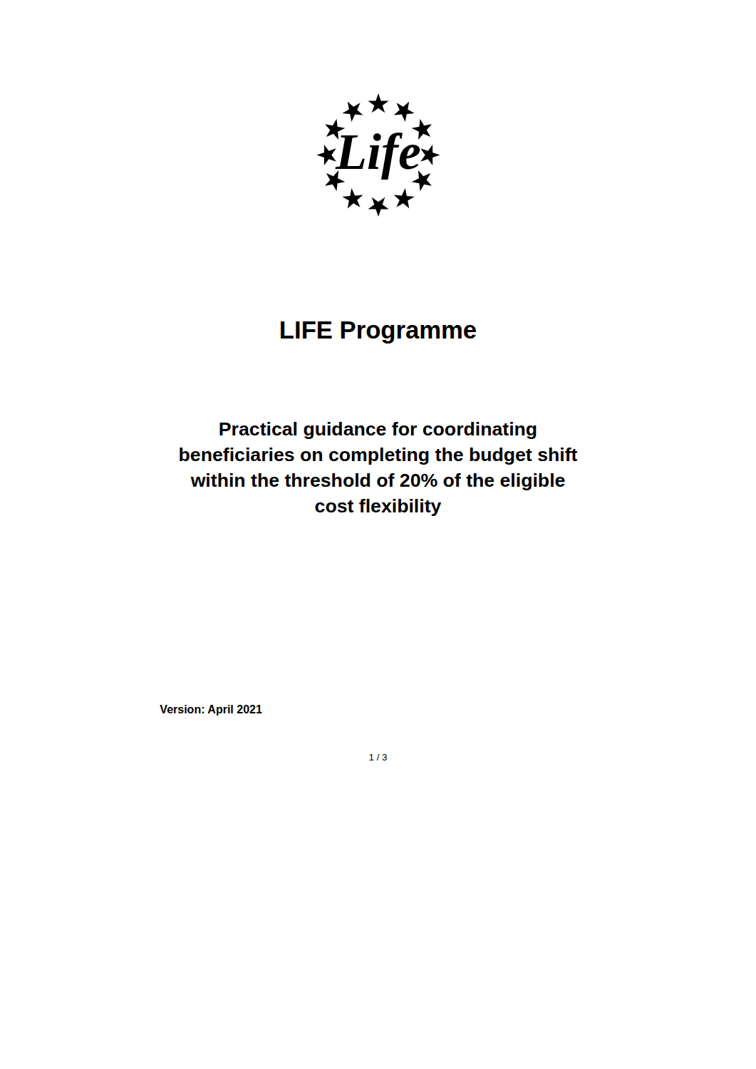Life
LIFE Programme
Practical guidance for coordinating beneficiaries on completing the budget shift within the threshold of 20% of the eligible cost flexibility
Version: April 2021
1 / 3